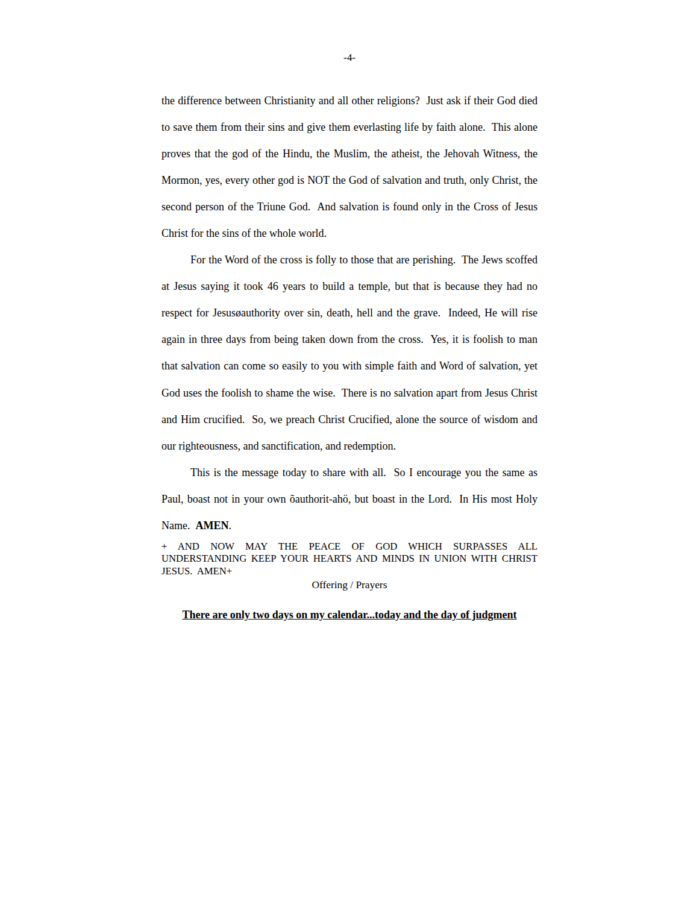-4-
the difference between Christianity and all other religions? Just ask if their God died to save them from their sins and give them everlasting life by faith alone. This alone proves that the god of the Hindu, the Muslim, the atheist, the Jehovah Witness, the Mormon, yes, every other god is NOT the God of salvation and truth, only Christ, the second person of the Triune God. And salvation is found only in the Cross of Jesus Christ for the sins of the whole world.
For the Word of the cross is folly to those that are perishing. The Jews scoffed at Jesus saying it took 46 years to build a temple, but that is because they had no respect for Jesusøauthority over sin, death, hell and the grave. Indeed, He will rise again in three days from being taken down from the cross. Yes, it is foolish to man that salvation can come so easily to you with simple faith and Word of salvation, yet God uses the foolish to shame the wise. There is no salvation apart from Jesus Christ and Him crucified. So, we preach Christ Crucified, alone the source of wisdom and our righteousness, and sanctification, and redemption.
This is the message today to share with all. So I encourage you the same as Paul, boast not in your own õauthorit-ahö, but boast in the Lord. In His most Holy Name. AMEN.
+ AND NOW MAY THE PEACE OF GOD WHICH SURPASSES ALL UNDERSTANDING KEEP YOUR HEARTS AND MINDS IN UNION WITH CHRIST JESUS. AMEN+
Offering / Prayers
There are only two days on my calendar...today and the day of judgment